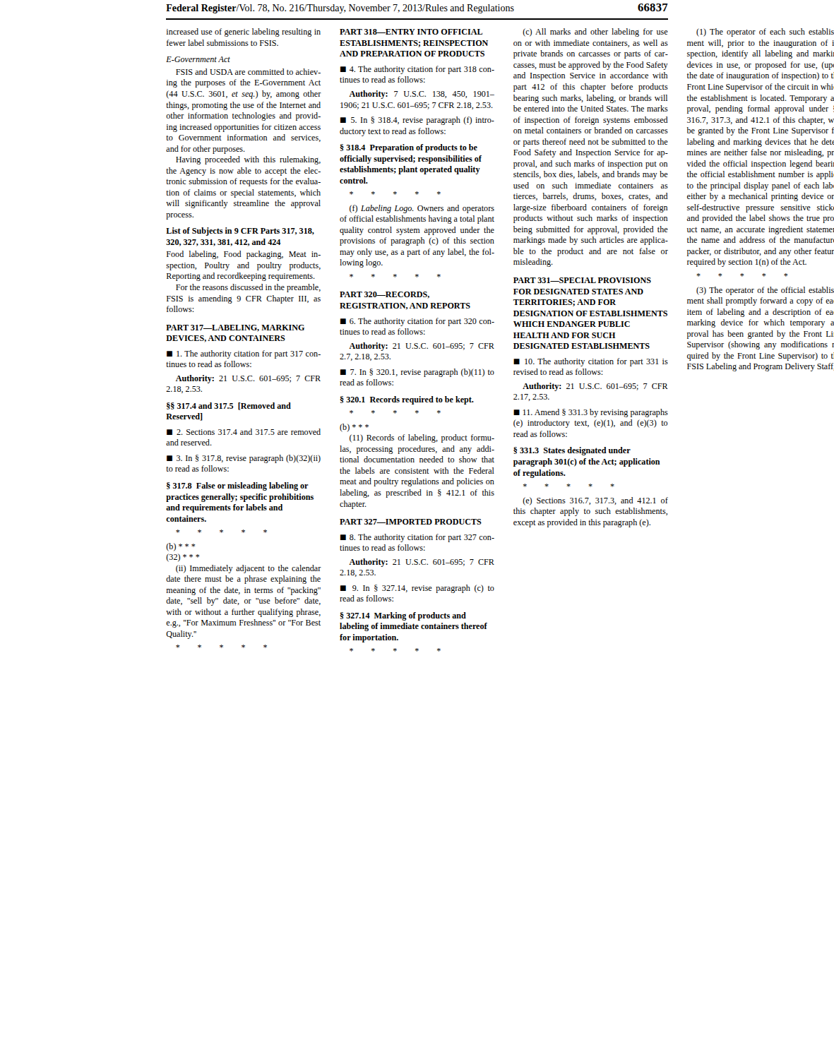Federal Register/Vol. 78, No. 216/Thursday, November 7, 2013/Rules and Regulations
66837
increased use of generic labeling resulting in fewer label submissions to FSIS.
E-Government Act
FSIS and USDA are committed to achieving the purposes of the E-Government Act (44 U.S.C. 3601, et seq.) by, among other things, promoting the use of the Internet and other information technologies and providing increased opportunities for citizen access to Government information and services, and for other purposes.
Having proceeded with this rulemaking, the Agency is now able to accept the electronic submission of requests for the evaluation of claims or special statements, which will significantly streamline the approval process.
List of Subjects in 9 CFR Parts 317, 318, 320, 327, 331, 381, 412, and 424
Food labeling, Food packaging, Meat inspection, Poultry and poultry products, Reporting and recordkeeping requirements.
For the reasons discussed in the preamble, FSIS is amending 9 CFR Chapter III, as follows:
PART 317—LABELING, MARKING DEVICES, AND CONTAINERS
■ 1. The authority citation for part 317 continues to read as follows:
Authority: 21 U.S.C. 601–695; 7 CFR 2.18, 2.53.
§§ 317.4 and 317.5 [Removed and Reserved]
■ 2. Sections 317.4 and 317.5 are removed and reserved.
■ 3. In § 317.8, revise paragraph (b)(32)(ii) to read as follows:
§ 317.8 False or misleading labeling or practices generally; specific prohibitions and requirements for labels and containers.
* * * * *
(b) * * *
(32) * * *
(ii) Immediately adjacent to the calendar date there must be a phrase explaining the meaning of the date, in terms of ''packing'' date, ''sell by'' date, or ''use before'' date, with or without a further qualifying phrase, e.g., ''For Maximum Freshness'' or ''For Best Quality.''
* * * * *
PART 318—ENTRY INTO OFFICIAL ESTABLISHMENTS; REINSPECTION AND PREPARATION OF PRODUCTS
■ 4. The authority citation for part 318 continues to read as follows:
Authority: 7 U.S.C. 138, 450, 1901–1906; 21 U.S.C. 601–695; 7 CFR 2.18, 2.53.
■ 5. In § 318.4, revise paragraph (f) introductory text to read as follows:
§ 318.4 Preparation of products to be officially supervised; responsibilities of establishments; plant operated quality control.
* * * * *
(f) Labeling Logo. Owners and operators of official establishments having a total plant quality control system approved under the provisions of paragraph (c) of this section may only use, as a part of any label, the following logo.
* * * * *
PART 320—RECORDS, REGISTRATION, AND REPORTS
■ 6. The authority citation for part 320 continues to read as follows:
Authority: 21 U.S.C. 601–695; 7 CFR 2.7, 2.18, 2.53.
■ 7. In § 320.1, revise paragraph (b)(11) to read as follows:
§ 320.1 Records required to be kept.
* * * * *
(b) * * *
(11) Records of labeling, product formulas, processing procedures, and any additional documentation needed to show that the labels are consistent with the Federal meat and poultry regulations and policies on labeling, as prescribed in § 412.1 of this chapter.
PART 327—IMPORTED PRODUCTS
■ 8. The authority citation for part 327 continues to read as follows:
Authority: 21 U.S.C. 601–695; 7 CFR 2.18, 2.53.
■ 9. In § 327.14, revise paragraph (c) to read as follows:
§ 327.14 Marking of products and labeling of immediate containers thereof for importation.
* * * * *
(c) All marks and other labeling for use on or with immediate containers, as well as private brands on carcasses or parts of carcasses, must be approved by the Food Safety and Inspection Service in accordance with part 412 of this chapter before products bearing such marks, labeling, or brands will be entered into the United States. The marks of inspection of foreign systems embossed on metal containers or branded on carcasses or parts thereof need not be submitted to the Food Safety and Inspection Service for approval, and such marks of inspection put on stencils, box dies, labels, and brands may be used on such immediate containers as tierces, barrels, drums, boxes, crates, and large-size fiberboard containers of foreign products without such marks of inspection being submitted for approval, provided the markings made by such articles are applicable to the product and are not false or misleading.
PART 331—SPECIAL PROVISIONS FOR DESIGNATED STATES AND TERRITORIES; AND FOR DESIGNATION OF ESTABLISHMENTS WHICH ENDANGER PUBLIC HEALTH AND FOR SUCH DESIGNATED ESTABLISHMENTS
■ 10. The authority citation for part 331 is revised to read as follows:
Authority: 21 U.S.C. 601–695; 7 CFR 2.17, 2.53.
■ 11. Amend § 331.3 by revising paragraphs (e) introductory text, (e)(1), and (e)(3) to read as follows:
§ 331.3 States designated under paragraph 301(c) of the Act; application of regulations.
* * * * *
(e) Sections 316.7, 317.3, and 412.1 of this chapter apply to such establishments, except as provided in this paragraph (e).
(1) The operator of each such establishment will, prior to the inauguration of inspection, identify all labeling and marking devices in use, or proposed for use, (upon the date of inauguration of inspection) to the Front Line Supervisor of the circuit in which the establishment is located. Temporary approval, pending formal approval under §§ 316.7, 317.3, and 412.1 of this chapter, will be granted by the Front Line Supervisor for labeling and marking devices that he determines are neither false nor misleading, provided the official inspection legend bearing the official establishment number is applied to the principal display panel of each label, either by a mechanical printing device or a self-destructive pressure sensitive sticker, and provided the label shows the true product name, an accurate ingredient statement, the name and address of the manufacturer, packer, or distributor, and any other features required by section 1(n) of the Act.
* * * * *
(3) The operator of the official establishment shall promptly forward a copy of each item of labeling and a description of each marking device for which temporary approval has been granted by the Front Line Supervisor (showing any modifications required by the Front Line Supervisor) to the FSIS Labeling and Program Delivery Staff,